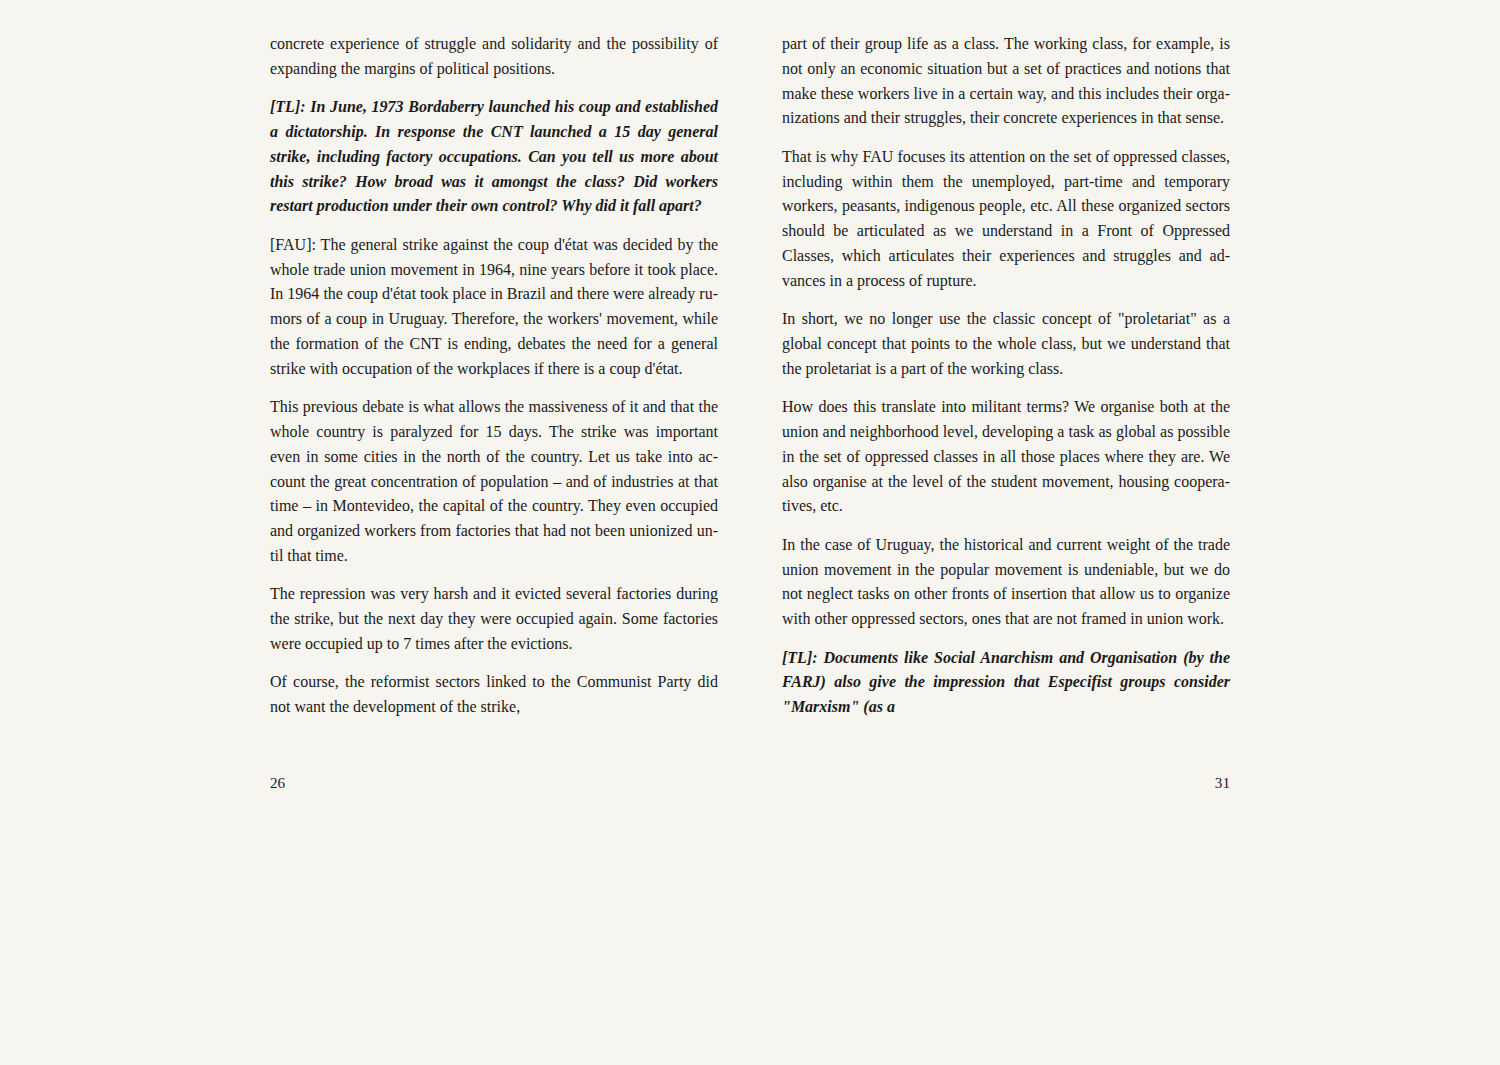concrete experience of struggle and solidarity and the possibility of expanding the margins of political positions.
[TL]: In June, 1973 Bordaberry launched his coup and established a dictatorship. In response the CNT launched a 15 day general strike, including factory occupations. Can you tell us more about this strike? How broad was it amongst the class? Did workers restart production under their own control? Why did it fall apart?
[FAU]: The general strike against the coup d'état was decided by the whole trade union movement in 1964, nine years before it took place. In 1964 the coup d'état took place in Brazil and there were already rumors of a coup in Uruguay. Therefore, the workers' movement, while the formation of the CNT is ending, debates the need for a general strike with occupation of the workplaces if there is a coup d'état.
This previous debate is what allows the massiveness of it and that the whole country is paralyzed for 15 days. The strike was important even in some cities in the north of the country. Let us take into account the great concentration of population – and of industries at that time – in Montevideo, the capital of the country. They even occupied and organized workers from factories that had not been unionized until that time.
The repression was very harsh and it evicted several factories during the strike, but the next day they were occupied again. Some factories were occupied up to 7 times after the evictions.
Of course, the reformist sectors linked to the Communist Party did not want the development of the strike,
26
part of their group life as a class. The working class, for example, is not only an economic situation but a set of practices and notions that make these workers live in a certain way, and this includes their organizations and their struggles, their concrete experiences in that sense.
That is why FAU focuses its attention on the set of oppressed classes, including within them the unemployed, part-time and temporary workers, peasants, indigenous people, etc. All these organized sectors should be articulated as we understand in a Front of Oppressed Classes, which articulates their experiences and struggles and advances in a process of rupture.
In short, we no longer use the classic concept of "proletariat" as a global concept that points to the whole class, but we understand that the proletariat is a part of the working class.
How does this translate into militant terms? We organise both at the union and neighborhood level, developing a task as global as possible in the set of oppressed classes in all those places where they are. We also organise at the level of the student movement, housing cooperatives, etc.
In the case of Uruguay, the historical and current weight of the trade union movement in the popular movement is undeniable, but we do not neglect tasks on other fronts of insertion that allow us to organize with other oppressed sectors, ones that are not framed in union work.
[TL]: Documents like Social Anarchism and Organisation (by the FARJ) also give the impression that Especifist groups consider "Marxism" (as a
31